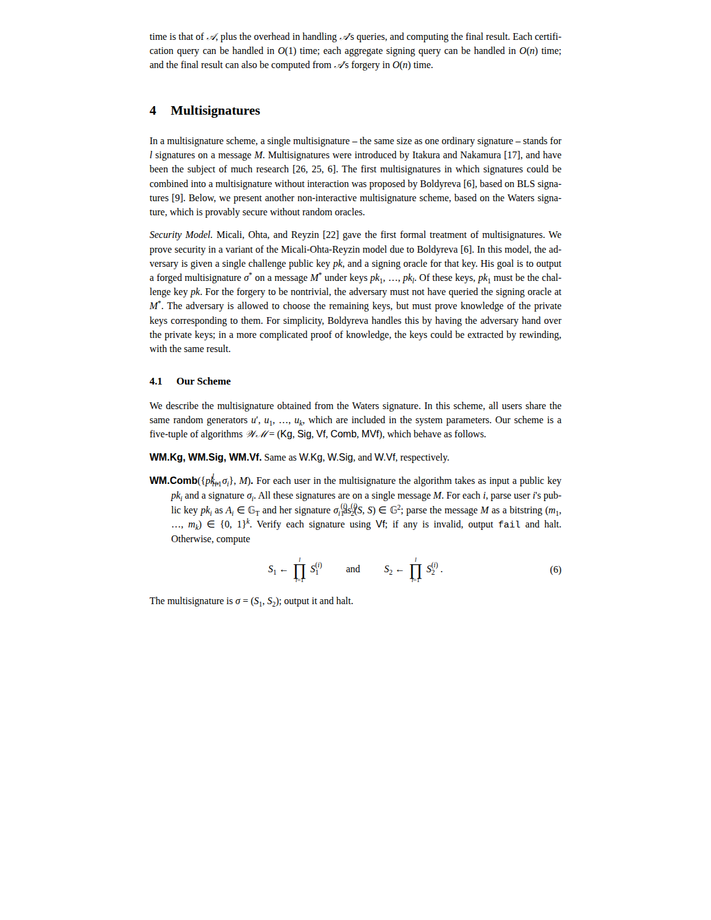time is that of 𝒜, plus the overhead in handling 𝒜's queries, and computing the final result. Each certification query can be handled in O(1) time; each aggregate signing query can be handled in O(n) time; and the final result can also be computed from 𝒜's forgery in O(n) time.
4 Multisignatures
In a multisignature scheme, a single multisignature – the same size as one ordinary signature – stands for l signatures on a message M. Multisignatures were introduced by Itakura and Nakamura [17], and have been the subject of much research [26, 25, 6]. The first multisignatures in which signatures could be combined into a multisignature without interaction was proposed by Boldyreva [6], based on BLS signatures [9]. Below, we present another non-interactive multisignature scheme, based on the Waters signature, which is provably secure without random oracles.
Security Model. Micali, Ohta, and Reyzin [22] gave the first formal treatment of multisignatures. We prove security in a variant of the Micali-Ohta-Reyzin model due to Boldyreva [6]. In this model, the adversary is given a single challenge public key pk, and a signing oracle for that key. His goal is to output a forged multisignature σ* on a message M* under keys pk1, …, pkl. Of these keys, pk1 must be the challenge key pk. For the forgery to be nontrivial, the adversary must not have queried the signing oracle at M*. The adversary is allowed to choose the remaining keys, but must prove knowledge of the private keys corresponding to them. For simplicity, Boldyreva handles this by having the adversary hand over the private keys; in a more complicated proof of knowledge, the keys could be extracted by rewinding, with the same result.
4.1 Our Scheme
We describe the multisignature obtained from the Waters signature. In this scheme, all users share the same random generators u′, u1, …, uk, which are included in the system parameters. Our scheme is a five-tuple of algorithms 𝒲ℳ = (Kg, Sig, Vf, Comb, MVf), which behave as follows.
WM.Kg, WM.Sig, WM.Vf. Same as W.Kg, W.Sig, and W.Vf, respectively.
WM.Comb({pki, σi}li=1, M). For each user in the multisignature the algorithm takes as input a public key pki and a signature σi. All these signatures are on a single message M. For each i, parse user i's public key pki as Ai ∈ 𝔾T and her signature σi as (S(i)1, S(i)2) ∈ 𝔾2; parse the message M as a bitstring (m1, …, mk) ∈ {0, 1}k. Verify each signature using Vf; if any is invalid, output fail and halt. Otherwise, compute
S1 ← l∏i=1 S(i)1 and S2 ← l∏i=1 S(i)2 . (6)
The multisignature is σ = (S1, S2); output it and halt.